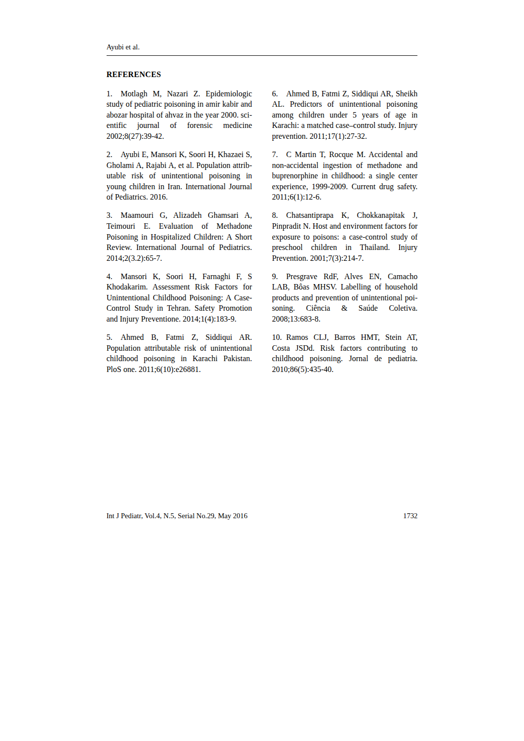Ayubi et al.
REFERENCES
1. Motlagh M, Nazari Z. Epidemiologic study of pediatric poisoning in amir kabir and abozar hospital of ahvaz in the year 2000. scientific journal of forensic medicine 2002;8(27):39-42.
2. Ayubi E, Mansori K, Soori H, Khazaei S, Gholami A, Rajabi A, et al. Population attributable risk of unintentional poisoning in young children in Iran. International Journal of Pediatrics. 2016.
3. Maamouri G, Alizadeh Ghamsari A, Teimouri E. Evaluation of Methadone Poisoning in Hospitalized Children: A Short Review. International Journal of Pediatrics. 2014;2(3.2):65-7.
4. Mansori K, Soori H, Farnaghi F, S Khodakarim. Assessment Risk Factors for Unintentional Childhood Poisoning: A Case-Control Study in Tehran. Safety Promotion and Injury Preventione. 2014;1(4):183-9.
5. Ahmed B, Fatmi Z, Siddiqui AR. Population attributable risk of unintentional childhood poisoning in Karachi Pakistan. PloS one. 2011;6(10):e26881.
6. Ahmed B, Fatmi Z, Siddiqui AR, Sheikh AL. Predictors of unintentional poisoning among children under 5 years of age in Karachi: a matched case–control study. Injury prevention. 2011;17(1):27-32.
7. C Martin T, Rocque M. Accidental and non-accidental ingestion of methadone and buprenorphine in childhood: a single center experience, 1999-2009. Current drug safety. 2011;6(1):12-6.
8. Chatsantiprapa K, Chokkanapitak J, Pinpradit N. Host and environment factors for exposure to poisons: a case-control study of preschool children in Thailand. Injury Prevention. 2001;7(3):214-7.
9. Presgrave RdF, Alves EN, Camacho LAB, Bôas MHSV. Labelling of household products and prevention of unintentional poisoning. Ciência & Saúde Coletiva. 2008;13:683-8.
10. Ramos CLJ, Barros HMT, Stein AT, Costa JSDd. Risk factors contributing to childhood poisoning. Jornal de pediatria. 2010;86(5):435-40.
Int J Pediatr, Vol.4, N.5, Serial No.29, May 2016
1732